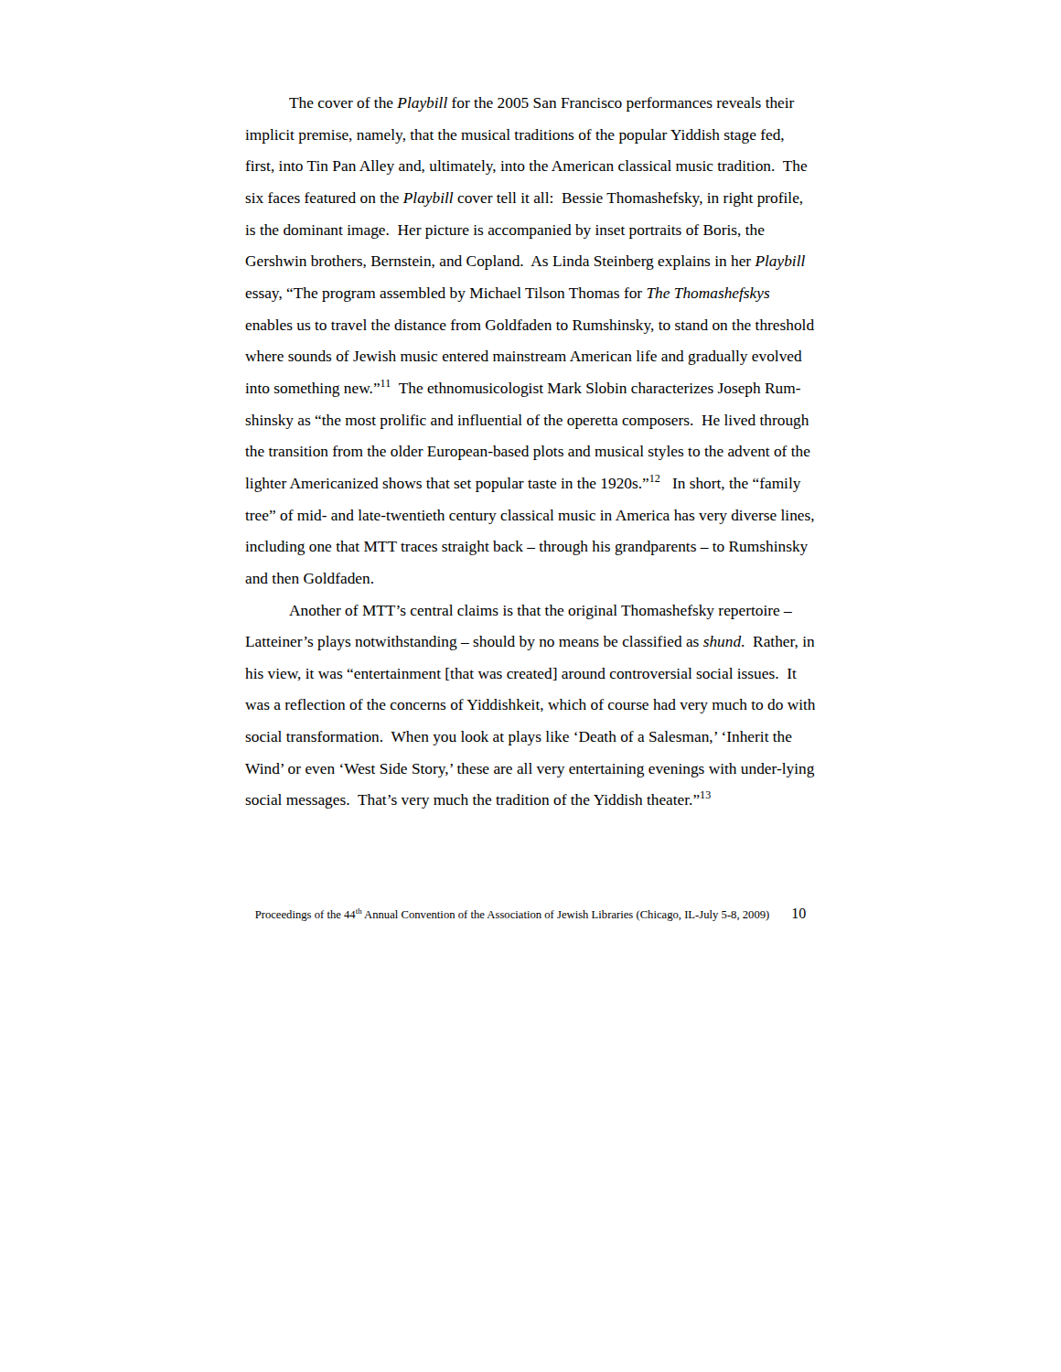The cover of the Playbill for the 2005 San Francisco performances reveals their implicit premise, namely, that the musical traditions of the popular Yiddish stage fed, first, into Tin Pan Alley and, ultimately, into the American classical music tradition. The six faces featured on the Playbill cover tell it all: Bessie Thomashefsky, in right profile, is the dominant image. Her picture is accompanied by inset portraits of Boris, the Gershwin brothers, Bernstein, and Copland. As Linda Steinberg explains in her Playbill essay, “The program assembled by Michael Tilson Thomas for The Thomashefskys enables us to travel the distance from Goldfaden to Rumshinsky, to stand on the threshold where sounds of Jewish music entered mainstream American life and gradually evolved into something new.”11 The ethnomusicologist Mark Slobin characterizes Joseph Rum-shinsky as “the most prolific and influential of the operetta composers. He lived through the transition from the older European-based plots and musical styles to the advent of the lighter Americanized shows that set popular taste in the 1920s.”12 In short, the “family tree” of mid- and late-twentieth century classical music in America has very diverse lines, including one that MTT traces straight back – through his grandparents – to Rumshinsky and then Goldfaden.
Another of MTT’s central claims is that the original Thomashefsky repertoire – Latteiner’s plays notwithstanding – should by no means be classified as shund. Rather, in his view, it was “entertainment [that was created] around controversial social issues. It was a reflection of the concerns of Yiddishkeit, which of course had very much to do with social transformation. When you look at plays like ‘Death of a Salesman,’ ‘Inherit the Wind’ or even ‘West Side Story,’ these are all very entertaining evenings with under-lying social messages. That’s very much the tradition of the Yiddish theater.”13
Proceedings of the 44th Annual Convention of the Association of Jewish Libraries (Chicago, IL-July 5-8, 2009)10